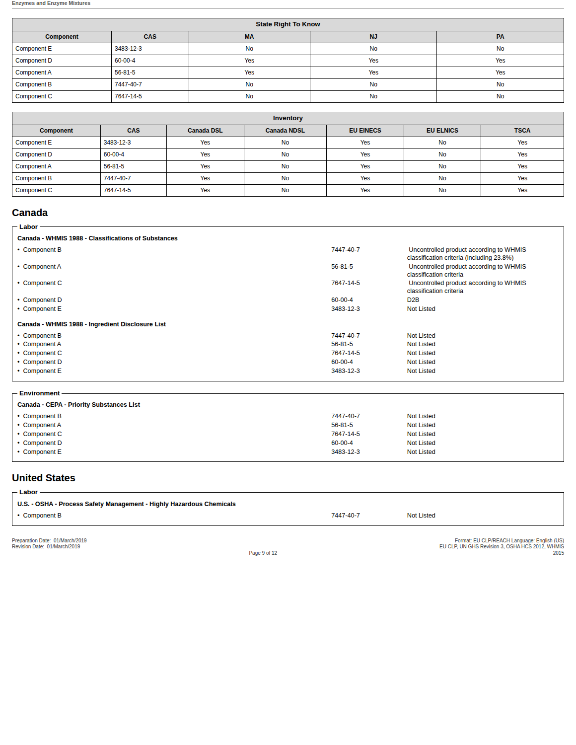Enzymes and Enzyme Mixtures
State Right To Know
| Component | CAS | MA | NJ | PA |
| --- | --- | --- | --- | --- |
| Component E | 3483-12-3 | No | No | No |
| Component D | 60-00-4 | Yes | Yes | Yes |
| Component A | 56-81-5 | Yes | Yes | Yes |
| Component B | 7447-40-7 | No | No | No |
| Component C | 7647-14-5 | No | No | No |
Inventory
| Component | CAS | Canada DSL | Canada NDSL | EU EINECS | EU ELNICS | TSCA |
| --- | --- | --- | --- | --- | --- | --- |
| Component E | 3483-12-3 | Yes | No | Yes | No | Yes |
| Component D | 60-00-4 | Yes | No | Yes | No | Yes |
| Component A | 56-81-5 | Yes | No | Yes | No | Yes |
| Component B | 7447-40-7 | Yes | No | Yes | No | Yes |
| Component C | 7647-14-5 | Yes | No | Yes | No | Yes |
Canada
Labor
Canada - WHMIS 1988 - Classifications of Substances
| • Component B | 7447-40-7 | Uncontrolled product according to WHMIS classification criteria (including 23.8%) |
| • Component A | 56-81-5 | Uncontrolled product according to WHMIS classification criteria |
| • Component C | 7647-14-5 | Uncontrolled product according to WHMIS classification criteria |
| • Component D | 60-00-4 | D2B |
| • Component E | 3483-12-3 | Not Listed |
Canada - WHMIS 1988 - Ingredient Disclosure List
| • Component B | 7447-40-7 | Not Listed |
| • Component A | 56-81-5 | Not Listed |
| • Component C | 7647-14-5 | Not Listed |
| • Component D | 60-00-4 | Not Listed |
| • Component E | 3483-12-3 | Not Listed |
Environment
Canada - CEPA - Priority Substances List
| • Component B | 7447-40-7 | Not Listed |
| • Component A | 56-81-5 | Not Listed |
| • Component C | 7647-14-5 | Not Listed |
| • Component D | 60-00-4 | Not Listed |
| • Component E | 3483-12-3 | Not Listed |
United States
Labor
U.S. - OSHA - Process Safety Management - Highly Hazardous Chemicals
| • Component B | 7447-40-7 | Not Listed |
Preparation Date: 01/March/2019
Revision Date: 01/March/2019
Page 9 of 12
Format: EU CLP/REACH Language: English (US)
EU CLP, UN GHS Revision 3, OSHA HCS 2012, WHMIS
2015